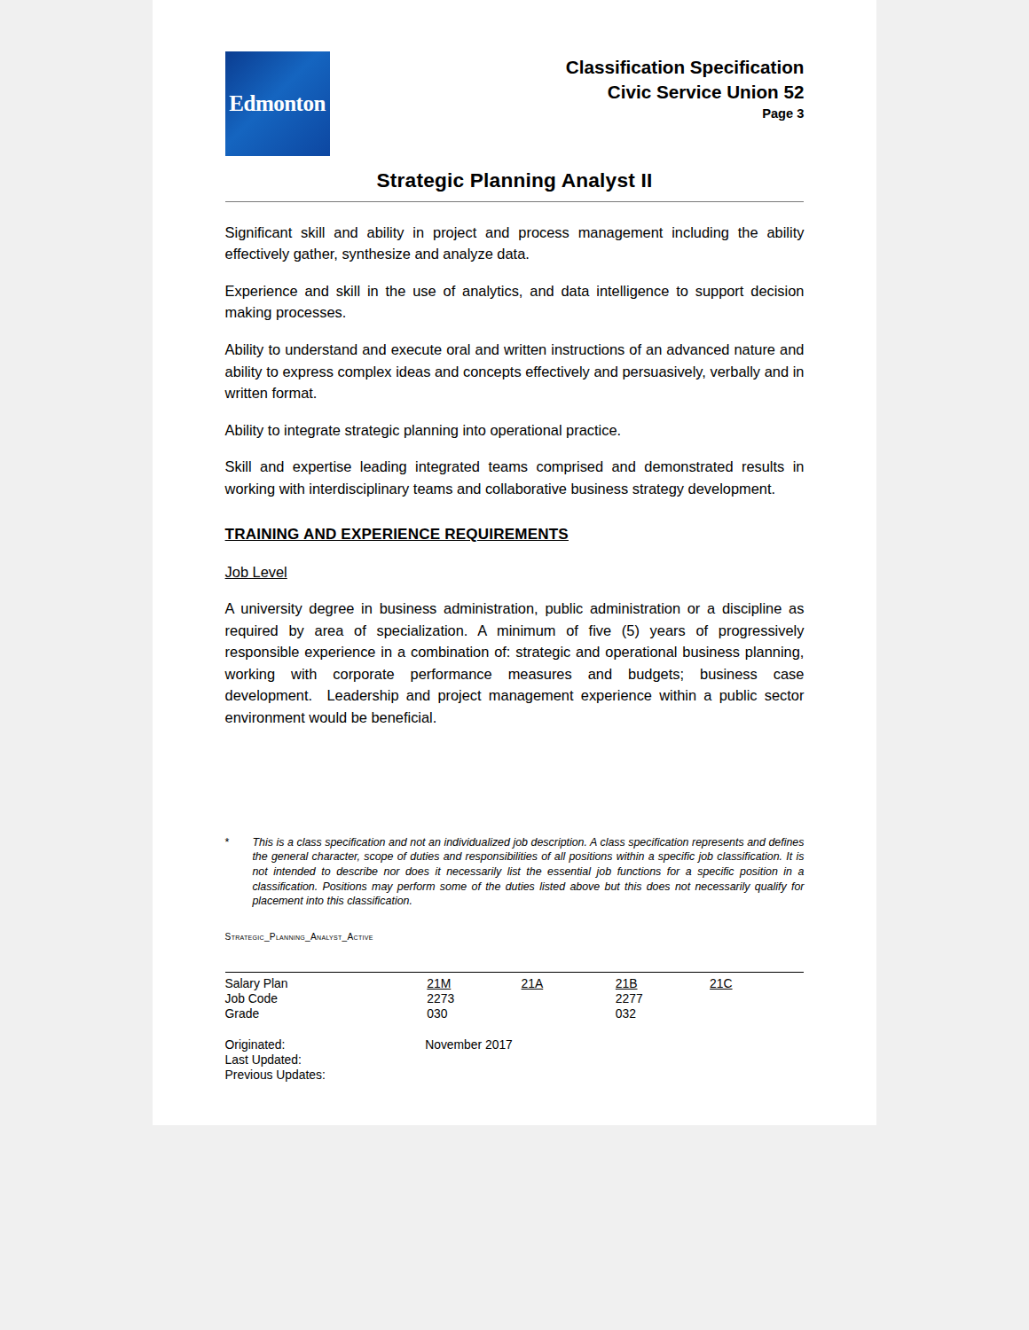Edmonton
Classification Specification
Civic Service Union 52
Page 3
Strategic Planning Analyst II
Significant skill and ability in project and process management including the ability effectively gather, synthesize and analyze data.
Experience and skill in the use of analytics, and data intelligence to support decision making processes.
Ability to understand and execute oral and written instructions of an advanced nature and ability to express complex ideas and concepts effectively and persuasively, verbally and in written format.
Ability to integrate strategic planning into operational practice.
Skill and expertise leading integrated teams comprised and demonstrated results in working with interdisciplinary teams and collaborative business strategy development.
TRAINING AND EXPERIENCE REQUIREMENTS
Job Level
A university degree in business administration, public administration or a discipline as required by area of specialization. A minimum of five (5) years of progressively responsible experience in a combination of: strategic and operational business planning, working with corporate performance measures and budgets; business case development. Leadership and project management experience within a public sector environment would be beneficial.
* This is a class specification and not an individualized job description. A class specification represents and defines the general character, scope of duties and responsibilities of all positions within a specific job classification. It is not intended to describe nor does it necessarily list the essential job functions for a specific position in a classification. Positions may perform some of the duties listed above but this does not necessarily qualify for placement into this classification.
Strategic_Planning_Analyst_Active
| Salary Plan | 21M | 21A | 21B | 21C |
| Job Code | 2273 | | 2277 | |
| Grade | 030 | | 032 | |
| Originated: | November 2017 |
| Last Updated: | |
| Previous Updates: | |